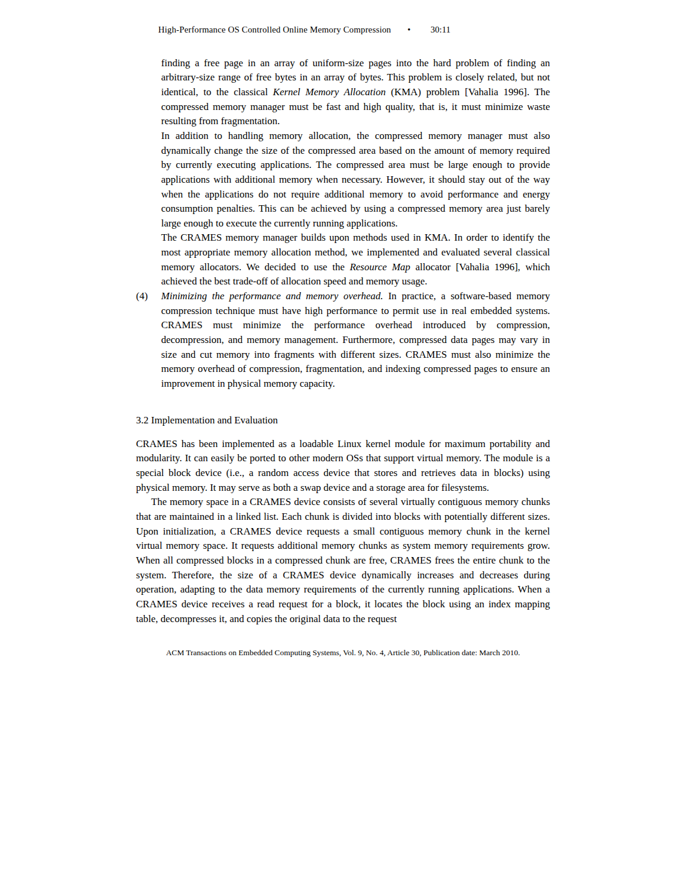High-Performance OS Controlled Online Memory Compression • 30:11
finding a free page in an array of uniform-size pages into the hard problem of finding an arbitrary-size range of free bytes in an array of bytes. This problem is closely related, but not identical, to the classical Kernel Memory Allocation (KMA) problem [Vahalia 1996]. The compressed memory manager must be fast and high quality, that is, it must minimize waste resulting from fragmentation.
In addition to handling memory allocation, the compressed memory manager must also dynamically change the size of the compressed area based on the amount of memory required by currently executing applications. The compressed area must be large enough to provide applications with additional memory when necessary. However, it should stay out of the way when the applications do not require additional memory to avoid performance and energy consumption penalties. This can be achieved by using a compressed memory area just barely large enough to execute the currently running applications.
The CRAMES memory manager builds upon methods used in KMA. In order to identify the most appropriate memory allocation method, we implemented and evaluated several classical memory allocators. We decided to use the Resource Map allocator [Vahalia 1996], which achieved the best trade-off of allocation speed and memory usage.
(4) Minimizing the performance and memory overhead. In practice, a software-based memory compression technique must have high performance to permit use in real embedded systems. CRAMES must minimize the performance overhead introduced by compression, decompression, and memory management. Furthermore, compressed data pages may vary in size and cut memory into fragments with different sizes. CRAMES must also minimize the memory overhead of compression, fragmentation, and indexing compressed pages to ensure an improvement in physical memory capacity.
3.2 Implementation and Evaluation
CRAMES has been implemented as a loadable Linux kernel module for maximum portability and modularity. It can easily be ported to other modern OSs that support virtual memory. The module is a special block device (i.e., a random access device that stores and retrieves data in blocks) using physical memory. It may serve as both a swap device and a storage area for filesystems.
The memory space in a CRAMES device consists of several virtually contiguous memory chunks that are maintained in a linked list. Each chunk is divided into blocks with potentially different sizes. Upon initialization, a CRAMES device requests a small contiguous memory chunk in the kernel virtual memory space. It requests additional memory chunks as system memory requirements grow. When all compressed blocks in a compressed chunk are free, CRAMES frees the entire chunk to the system. Therefore, the size of a CRAMES device dynamically increases and decreases during operation, adapting to the data memory requirements of the currently running applications. When a CRAMES device receives a read request for a block, it locates the block using an index mapping table, decompresses it, and copies the original data to the request
ACM Transactions on Embedded Computing Systems, Vol. 9, No. 4, Article 30, Publication date: March 2010.